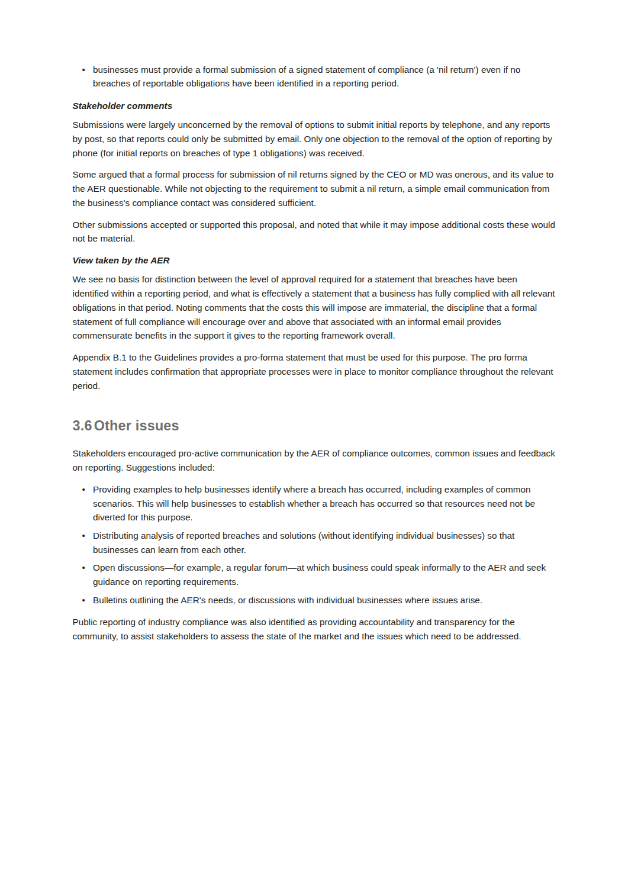businesses must provide a formal submission of a signed statement of compliance (a 'nil return') even if no breaches of reportable obligations have been identified in a reporting period.
Stakeholder comments
Submissions were largely unconcerned by the removal of options to submit initial reports by telephone, and any reports by post, so that reports could only be submitted by email. Only one objection to the removal of the option of reporting by phone (for initial reports on breaches of type 1 obligations) was received.
Some argued that a formal process for submission of nil returns signed by the CEO or MD was onerous, and its value to the AER questionable. While not objecting to the requirement to submit a nil return, a simple email communication from the business's compliance contact was considered sufficient.
Other submissions accepted or supported this proposal, and noted that while it may impose additional costs these would not be material.
View taken by the AER
We see no basis for distinction between the level of approval required for a statement that breaches have been identified within a reporting period, and what is effectively a statement that a business has fully complied with all relevant obligations in that period. Noting comments that the costs this will impose are immaterial, the discipline that a formal statement of full compliance will encourage over and above that associated with an informal email provides commensurate benefits in the support it gives to the reporting framework overall.
Appendix B.1 to the Guidelines provides a pro-forma statement that must be used for this purpose. The pro forma statement includes confirmation that appropriate processes were in place to monitor compliance throughout the relevant period.
3.6 Other issues
Stakeholders encouraged pro-active communication by the AER of compliance outcomes, common issues and feedback on reporting. Suggestions included:
Providing examples to help businesses identify where a breach has occurred, including examples of common scenarios. This will help businesses to establish whether a breach has occurred so that resources need not be diverted for this purpose.
Distributing analysis of reported breaches and solutions (without identifying individual businesses) so that businesses can learn from each other.
Open discussions—for example, a regular forum—at which business could speak informally to the AER and seek guidance on reporting requirements.
Bulletins outlining the AER's needs, or discussions with individual businesses where issues arise.
Public reporting of industry compliance was also identified as providing accountability and transparency for the community, to assist stakeholders to assess the state of the market and the issues which need to be addressed.